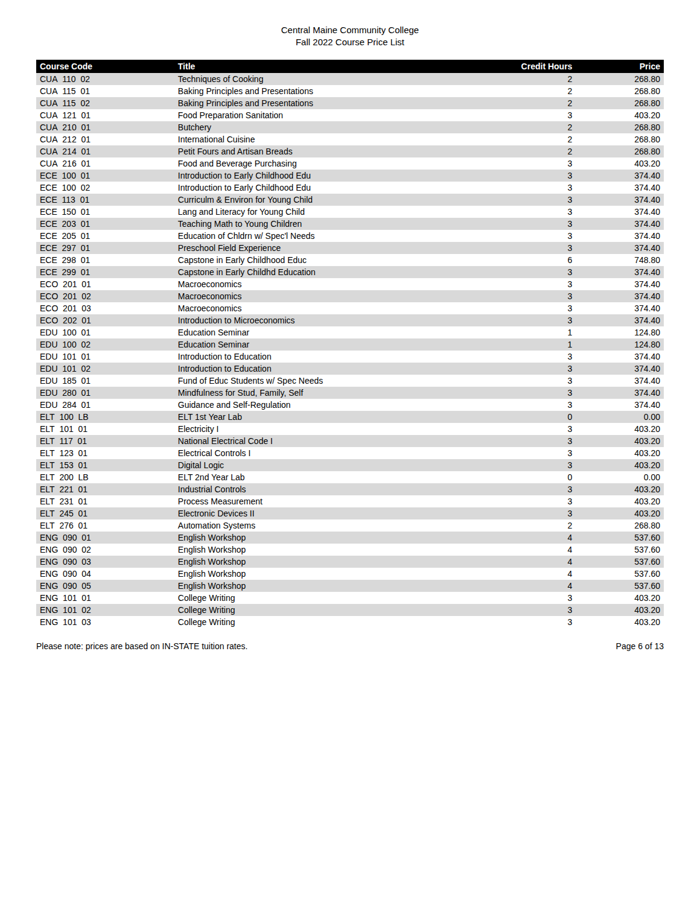Central Maine Community College
Fall 2022 Course Price List
| Course Code | Title | Credit Hours | Price |
| --- | --- | --- | --- |
| CUA 110 02 | Techniques of Cooking | 2 | 268.80 |
| CUA 115 01 | Baking Principles and Presentations | 2 | 268.80 |
| CUA 115 02 | Baking Principles and Presentations | 2 | 268.80 |
| CUA 121 01 | Food Preparation Sanitation | 3 | 403.20 |
| CUA 210 01 | Butchery | 2 | 268.80 |
| CUA 212 01 | International Cuisine | 2 | 268.80 |
| CUA 214 01 | Petit Fours and Artisan Breads | 2 | 268.80 |
| CUA 216 01 | Food and Beverage Purchasing | 3 | 403.20 |
| ECE 100 01 | Introduction to Early Childhood Edu | 3 | 374.40 |
| ECE 100 02 | Introduction to Early Childhood Edu | 3 | 374.40 |
| ECE 113 01 | Curriculm & Environ for Young Child | 3 | 374.40 |
| ECE 150 01 | Lang and Literacy for Young Child | 3 | 374.40 |
| ECE 203 01 | Teaching Math to Young Children | 3 | 374.40 |
| ECE 205 01 | Education of Chldrn w/ Spec'l Needs | 3 | 374.40 |
| ECE 297 01 | Preschool Field Experience | 3 | 374.40 |
| ECE 298 01 | Capstone in Early Childhood Educ | 6 | 748.80 |
| ECE 299 01 | Capstone in Early Childhd Education | 3 | 374.40 |
| ECO 201 01 | Macroeconomics | 3 | 374.40 |
| ECO 201 02 | Macroeconomics | 3 | 374.40 |
| ECO 201 03 | Macroeconomics | 3 | 374.40 |
| ECO 202 01 | Introduction to Microeconomics | 3 | 374.40 |
| EDU 100 01 | Education Seminar | 1 | 124.80 |
| EDU 100 02 | Education Seminar | 1 | 124.80 |
| EDU 101 01 | Introduction to Education | 3 | 374.40 |
| EDU 101 02 | Introduction to Education | 3 | 374.40 |
| EDU 185 01 | Fund of Educ Students w/ Spec Needs | 3 | 374.40 |
| EDU 280 01 | Mindfulness for Stud, Family, Self | 3 | 374.40 |
| EDU 284 01 | Guidance and Self-Regulation | 3 | 374.40 |
| ELT 100 LB | ELT 1st Year Lab | 0 | 0.00 |
| ELT 101 01 | Electricity I | 3 | 403.20 |
| ELT 117 01 | National Electrical Code I | 3 | 403.20 |
| ELT 123 01 | Electrical Controls I | 3 | 403.20 |
| ELT 153 01 | Digital Logic | 3 | 403.20 |
| ELT 200 LB | ELT 2nd Year Lab | 0 | 0.00 |
| ELT 221 01 | Industrial Controls | 3 | 403.20 |
| ELT 231 01 | Process Measurement | 3 | 403.20 |
| ELT 245 01 | Electronic Devices II | 3 | 403.20 |
| ELT 276 01 | Automation Systems | 2 | 268.80 |
| ENG 090 01 | English Workshop | 4 | 537.60 |
| ENG 090 02 | English Workshop | 4 | 537.60 |
| ENG 090 03 | English Workshop | 4 | 537.60 |
| ENG 090 04 | English Workshop | 4 | 537.60 |
| ENG 090 05 | English Workshop | 4 | 537.60 |
| ENG 101 01 | College Writing | 3 | 403.20 |
| ENG 101 02 | College Writing | 3 | 403.20 |
| ENG 101 03 | College Writing | 3 | 403.20 |
Please note: prices are based on IN-STATE tuition rates.
Page 6 of 13